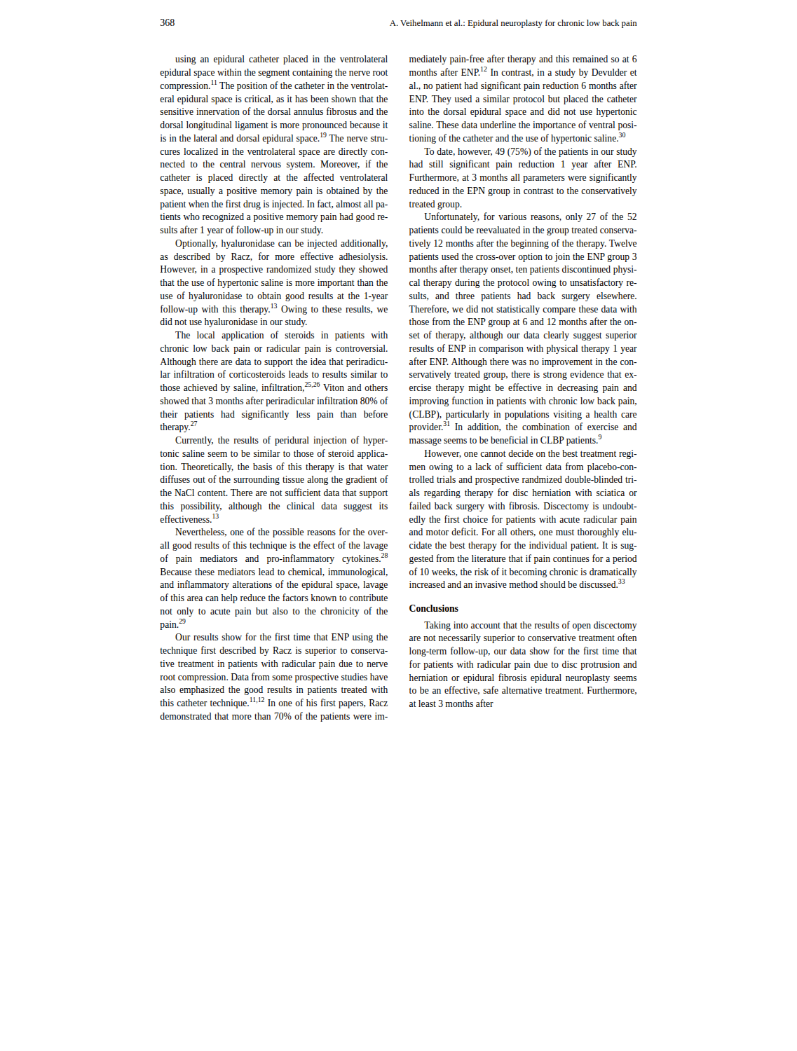368 A. Veihelmann et al.: Epidural neuroplasty for chronic low back pain
using an epidural catheter placed in the ventrolateral epidural space within the segment containing the nerve root compression.11 The position of the catheter in the ventrolateral epidural space is critical, as it has been shown that the sensitive innervation of the dorsal annulus fibrosus and the dorsal longitudinal ligament is more pronounced because it is in the lateral and dorsal epidural space.19 The nerve strucures localized in the ventrolateral space are directly connected to the central nervous system. Moreover, if the catheter is placed directly at the affected ventrolateral space, usually a positive memory pain is obtained by the patient when the first drug is injected. In fact, almost all patients who recognized a positive memory pain had good results after 1 year of follow-up in our study.
Optionally, hyaluronidase can be injected additionally, as described by Racz, for more effective adhesiolysis. However, in a prospective randomized study they showed that the use of hypertonic saline is more important than the use of hyaluronidase to obtain good results at the 1-year follow-up with this therapy.13 Owing to these results, we did not use hyaluronidase in our study.
The local application of steroids in patients with chronic low back pain or radicular pain is controversial. Although there are data to support the idea that periradicular infiltration of corticosteroids leads to results similar to those achieved by saline, infiltration,25,26 Viton and others showed that 3 months after periradicular infiltration 80% of their patients had significantly less pain than before therapy.27
Currently, the results of peridural injection of hypertonic saline seem to be similar to those of steroid application. Theoretically, the basis of this therapy is that water diffuses out of the surrounding tissue along the gradient of the NaCl content. There are not sufficient data that support this possibility, although the clinical data suggest its effectiveness.13
Nevertheless, one of the possible reasons for the overall good results of this technique is the effect of the lavage of pain mediators and pro-inflammatory cytokines.28 Because these mediators lead to chemical, immunological, and inflammatory alterations of the epidural space, lavage of this area can help reduce the factors known to contribute not only to acute pain but also to the chronicity of the pain.29
Our results show for the first time that ENP using the technique first described by Racz is superior to conservative treatment in patients with radicular pain due to nerve root compression. Data from some prospective studies have also emphasized the good results in patients treated with this catheter technique.11,12 In one of his first papers, Racz demonstrated that more than 70% of the patients were immediately pain-free after therapy and this remained so at 6 months after ENP.12 In contrast, in a study by Devulder et al., no patient had significant pain reduction 6 months after ENP. They used a similar protocol but placed the catheter into the dorsal epidural space and did not use hypertonic saline. These data underline the importance of ventral positioning of the catheter and the use of hypertonic saline.30
To date, however, 49 (75%) of the patients in our study had still significant pain reduction 1 year after ENP. Furthermore, at 3 months all parameters were significantly reduced in the EPN group in contrast to the conservatively treated group.
Unfortunately, for various reasons, only 27 of the 52 patients could be reevaluated in the group treated conservatively 12 months after the beginning of the therapy. Twelve patients used the cross-over option to join the ENP group 3 months after therapy onset, ten patients discontinued physical therapy during the protocol owing to unsatisfactory results, and three patients had back surgery elsewhere. Therefore, we did not statistically compare these data with those from the ENP group at 6 and 12 months after the onset of therapy, although our data clearly suggest superior results of ENP in comparison with physical therapy 1 year after ENP. Although there was no improvement in the conservatively treated group, there is strong evidence that exercise therapy might be effective in decreasing pain and improving function in patients with chronic low back pain, (CLBP), particularly in populations visiting a health care provider.31 In addition, the combination of exercise and massage seems to be beneficial in CLBP patients.9
However, one cannot decide on the best treatment regimen owing to a lack of sufficient data from placebo-controlled trials and prospective randmized double-blinded trials regarding therapy for disc herniation with sciatica or failed back surgery with fibrosis. Discectomy is undoubtedly the first choice for patients with acute radicular pain and motor deficit. For all others, one must thoroughly elucidate the best therapy for the individual patient. It is suggested from the literature that if pain continues for a period of 10 weeks, the risk of it becoming chronic is dramatically increased and an invasive method should be discussed.33
Conclusions
Taking into account that the results of open discectomy are not necessarily superior to conservative treatment often long-term follow-up, our data show for the first time that for patients with radicular pain due to disc protrusion and herniation or epidural fibrosis epidural neuroplasty seems to be an effective, safe alternative treatment. Furthermore, at least 3 months after